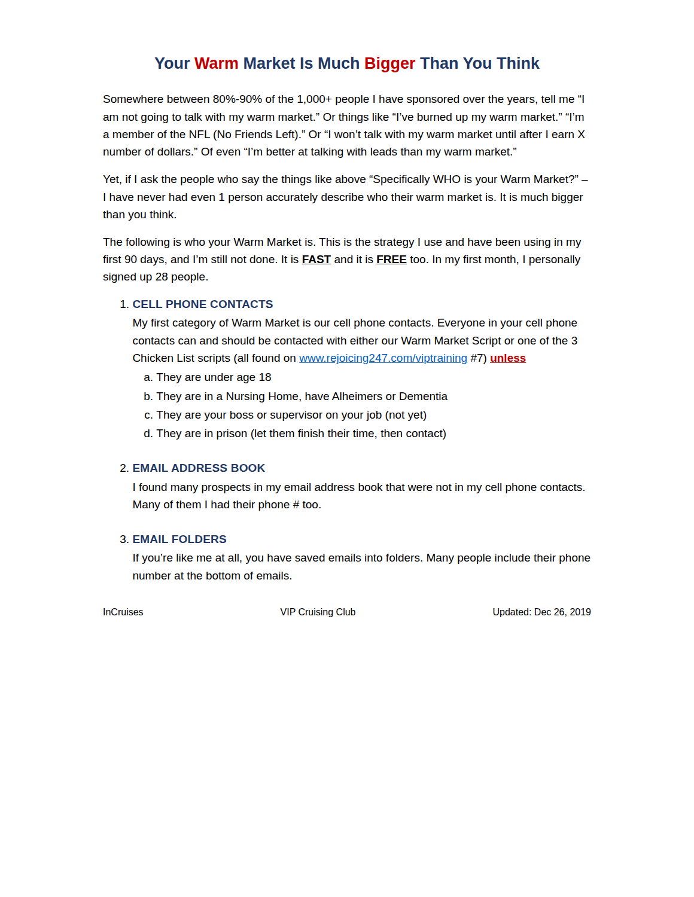Your Warm Market Is Much Bigger Than You Think
Somewhere between 80%-90% of the 1,000+ people I have sponsored over the years, tell me “I am not going to talk with my warm market.” Or things like “I’ve burned up my warm market.” “I’m a member of the NFL (No Friends Left).” Or “I won’t talk with my warm market until after I earn X number of dollars.” Of even “I’m better at talking with leads than my warm market.”
Yet, if I ask the people who say the things like above “Specifically WHO is your Warm Market?” – I have never had even 1 person accurately describe who their warm market is. It is much bigger than you think.
The following is who your Warm Market is. This is the strategy I use and have been using in my first 90 days, and I’m still not done. It is FAST and it is FREE too. In my first month, I personally signed up 28 people.
CELL PHONE CONTACTS
My first category of Warm Market is our cell phone contacts. Everyone in your cell phone contacts can and should be contacted with either our Warm Market Script or one of the 3 Chicken List scripts (all found on www.rejoicing247.com/viptraining #7) unless
They are under age 18
They are in a Nursing Home, have Alheimers or Dementia
They are your boss or supervisor on your job (not yet)
They are in prison (let them finish their time, then contact)
EMAIL ADDRESS BOOK
I found many prospects in my email address book that were not in my cell phone contacts. Many of them I had their phone # too.
EMAIL FOLDERS
If you’re like me at all, you have saved emails into folders. Many people include their phone number at the bottom of emails.
InCruises VIP Cruising Club Updated: Dec 26, 2019